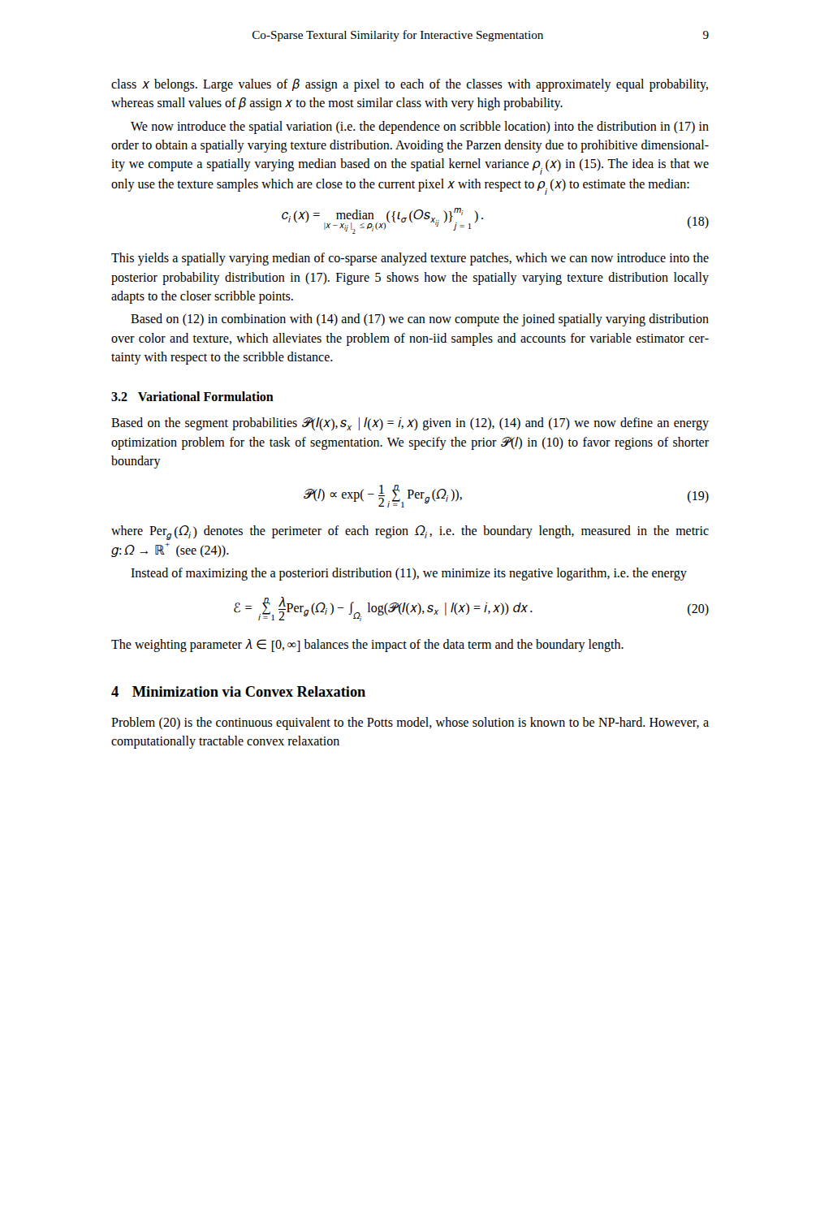Co-Sparse Textural Similarity for Interactive Segmentation 9
class x belongs. Large values of β assign a pixel to each of the classes with approximately equal probability, whereas small values of β assign x to the most similar class with very high probability.
We now introduce the spatial variation (i.e. the dependence on scribble location) into the distribution in (17) in order to obtain a spatially varying texture distribution. Avoiding the Parzen density due to prohibitive dimensionality we compute a spatially varying median based on the spatial kernel variance ρi(x) in (15). The idea is that we only use the texture samples which are close to the current pixel x with respect to ρi(x) to estimate the median:
ci(x) = median |x−xij|2≤ρi(x) ( {ισ(Osxij)} j=1 mi ).
(18)
This yields a spatially varying median of co-sparse analyzed texture patches, which we can now introduce into the posterior probability distribution in (17). Figure 5 shows how the spatially varying texture distribution locally adapts to the closer scribble points.
Based on (12) in combination with (14) and (17) we can now compute the joined spatially varying distribution over color and texture, which alleviates the problem of non-iid samples and accounts for variable estimator certainty with respect to the scribble distance.
3.2 Variational Formulation
Based on the segment probabilities 𝒫(I(x),sx|l(x)=i,x) given in (12), (14) and (17) we now define an energy optimization problem for the task of segmentation. We specify the prior 𝒫(l) in (10) to favor regions of shorter boundary
𝒫(l) ∝ exp ( − 12 ∑ i=1 n Perg (Ωi) ),
(19)
where Perg(Ωi) denotes the perimeter of each region Ωi, i.e. the boundary length, measured in the metric g:Ω→ℝ+ (see (24)).
Instead of maximizing the a posteriori distribution (11), we minimize its negative logarithm, i.e. the energy
ℰ = ∑ i=1 n λ2 Perg(Ωi) − ∫Ωi log ( 𝒫(I(x),sx|l(x)=i,x) ) dx.
(20)
The weighting parameter λ∈[0,∞] balances the impact of the data term and the boundary length.
4 Minimization via Convex Relaxation
Problem (20) is the continuous equivalent to the Potts model, whose solution is known to be NP-hard. However, a computationally tractable convex relaxation